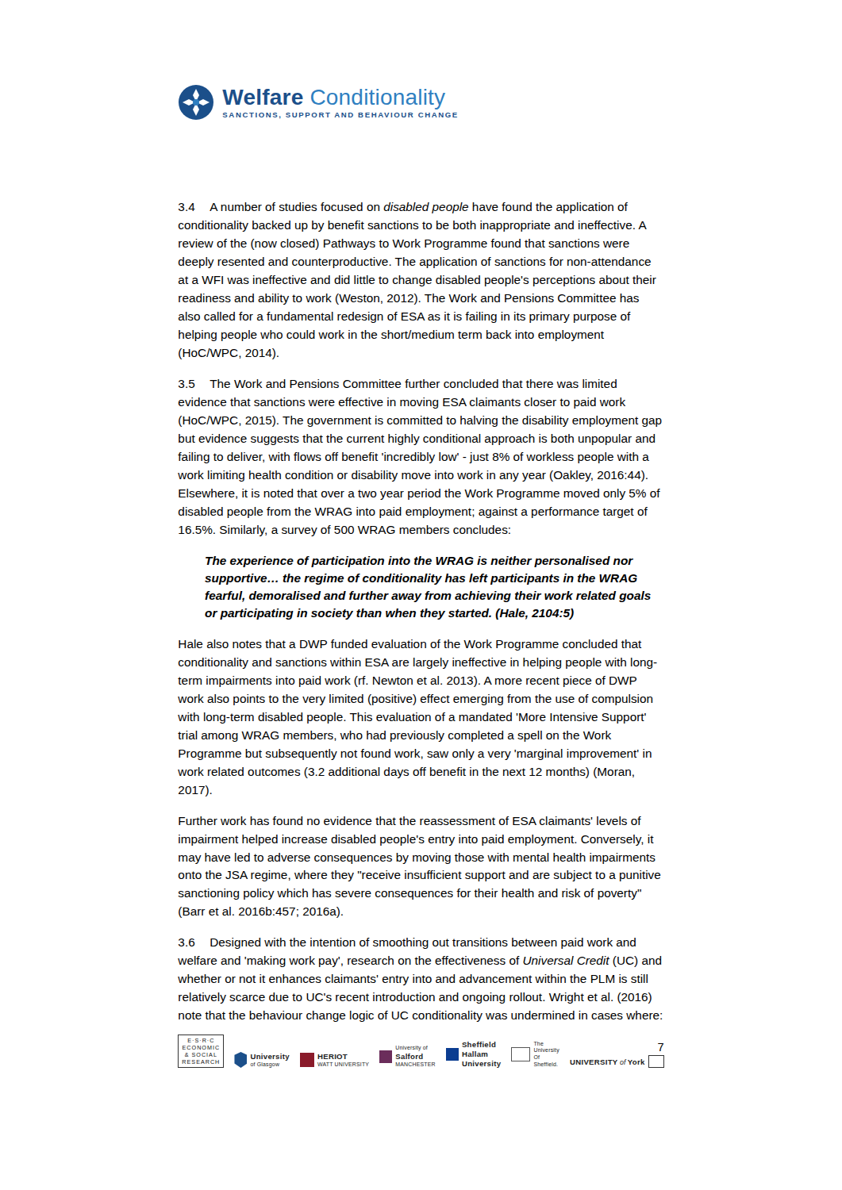Welfare Conditionality
SANCTIONS, SUPPORT AND BEHAVIOUR CHANGE
3.4 A number of studies focused on disabled people have found the application of conditionality backed up by benefit sanctions to be both inappropriate and ineffective. A review of the (now closed) Pathways to Work Programme found that sanctions were deeply resented and counterproductive. The application of sanctions for non-attendance at a WFI was ineffective and did little to change disabled people's perceptions about their readiness and ability to work (Weston, 2012). The Work and Pensions Committee has also called for a fundamental redesign of ESA as it is failing in its primary purpose of helping people who could work in the short/medium term back into employment (HoC/WPC, 2014).
3.5 The Work and Pensions Committee further concluded that there was limited evidence that sanctions were effective in moving ESA claimants closer to paid work (HoC/WPC, 2015). The government is committed to halving the disability employment gap but evidence suggests that the current highly conditional approach is both unpopular and failing to deliver, with flows off benefit 'incredibly low' - just 8% of workless people with a work limiting health condition or disability move into work in any year (Oakley, 2016:44). Elsewhere, it is noted that over a two year period the Work Programme moved only 5% of disabled people from the WRAG into paid employment; against a performance target of 16.5%. Similarly, a survey of 500 WRAG members concludes:
The experience of participation into the WRAG is neither personalised nor supportive… the regime of conditionality has left participants in the WRAG fearful, demoralised and further away from achieving their work related goals or participating in society than when they started. (Hale, 2104:5)
Hale also notes that a DWP funded evaluation of the Work Programme concluded that conditionality and sanctions within ESA are largely ineffective in helping people with long-term impairments into paid work (rf. Newton et al. 2013). A more recent piece of DWP work also points to the very limited (positive) effect emerging from the use of compulsion with long-term disabled people. This evaluation of a mandated 'More Intensive Support' trial among WRAG members, who had previously completed a spell on the Work Programme but subsequently not found work, saw only a very 'marginal improvement' in work related outcomes (3.2 additional days off benefit in the next 12 months) (Moran, 2017).
Further work has found no evidence that the reassessment of ESA claimants' levels of impairment helped increase disabled people's entry into paid employment. Conversely, it may have led to adverse consequences by moving those with mental health impairments onto the JSA regime, where they "receive insufficient support and are subject to a punitive sanctioning policy which has severe consequences for their health and risk of poverty" (Barr et al. 2016b:457; 2016a).
3.6 Designed with the intention of smoothing out transitions between paid work and welfare and 'making work pay', research on the effectiveness of Universal Credit (UC) and whether or not it enhances claimants' entry into and advancement within the PLM is still relatively scarce due to UC's recent introduction and ongoing rollout. Wright et al. (2016) note that the behaviour change logic of UC conditionality was undermined in cases where:
7
E·S·R·C
ECONOMIC
& SOCIAL
RESEARCH
University
of Glasgow
HERIOT
WATT UNIVERSITY
University of
Salford
MANCHESTER
Sheffield
Hallam
University
The
University
Of
Sheffield.
UNIVERSITY of York